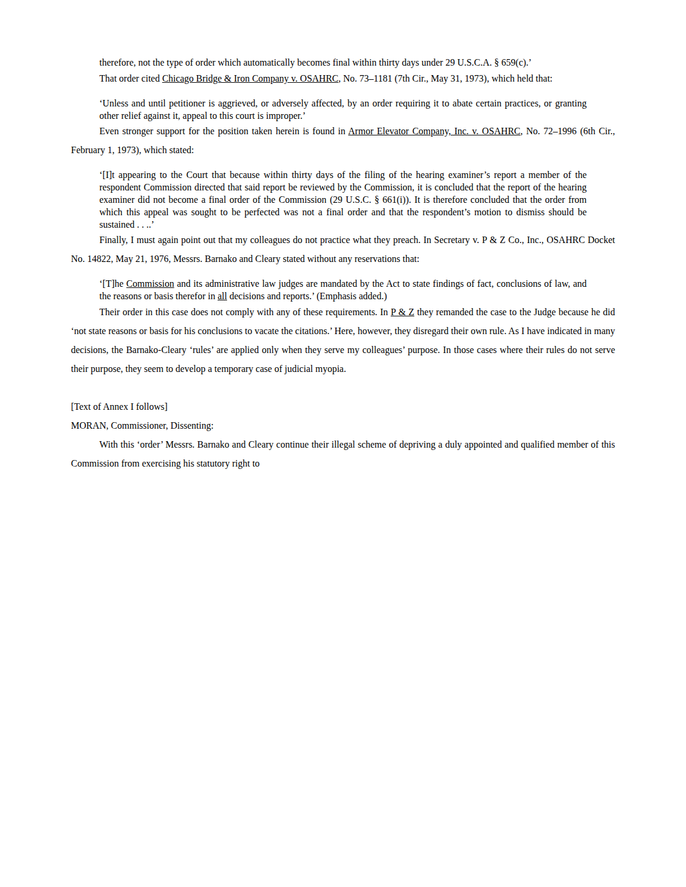therefore, not the type of order which automatically becomes final within thirty days under 29 U.S.C.A. § 659(c).’
That order cited Chicago Bridge & Iron Company v. OSAHRC, No. 73–1181 (7th Cir., May 31, 1973), which held that:
‘Unless and until petitioner is aggrieved, or adversely affected, by an order requiring it to abate certain practices, or granting other relief against it, appeal to this court is improper.’
Even stronger support for the position taken herein is found in Armor Elevator Company, Inc. v. OSAHRC, No. 72–1996 (6th Cir., February 1, 1973), which stated:
‘[I]t appearing to the Court that because within thirty days of the filing of the hearing examiner’s report a member of the respondent Commission directed that said report be reviewed by the Commission, it is concluded that the report of the hearing examiner did not become a final order of the Commission (29 U.S.C. § 661(i)). It is therefore concluded that the order from which this appeal was sought to be perfected was not a final order and that the respondent’s motion to dismiss should be sustained . . ..’
Finally, I must again point out that my colleagues do not practice what they preach. In Secretary v. P & Z Co., Inc., OSAHRC Docket No. 14822, May 21, 1976, Messrs. Barnako and Cleary stated without any reservations that:
‘[T]he Commission and its administrative law judges are mandated by the Act to state findings of fact, conclusions of law, and the reasons or basis therefor in all decisions and reports.’ (Emphasis added.)
Their order in this case does not comply with any of these requirements. In P & Z they remanded the case to the Judge because he did ‘not state reasons or basis for his conclusions to vacate the citations.’ Here, however, they disregard their own rule. As I have indicated in many decisions, the Barnako-Cleary ‘rules’ are applied only when they serve my colleagues’ purpose. In those cases where their rules do not serve their purpose, they seem to develop a temporary case of judicial myopia.
[Text of Annex I follows]
MORAN, Commissioner, Dissenting:
With this ‘order’ Messrs. Barnako and Cleary continue their illegal scheme of depriving a duly appointed and qualified member of this Commission from exercising his statutory right to